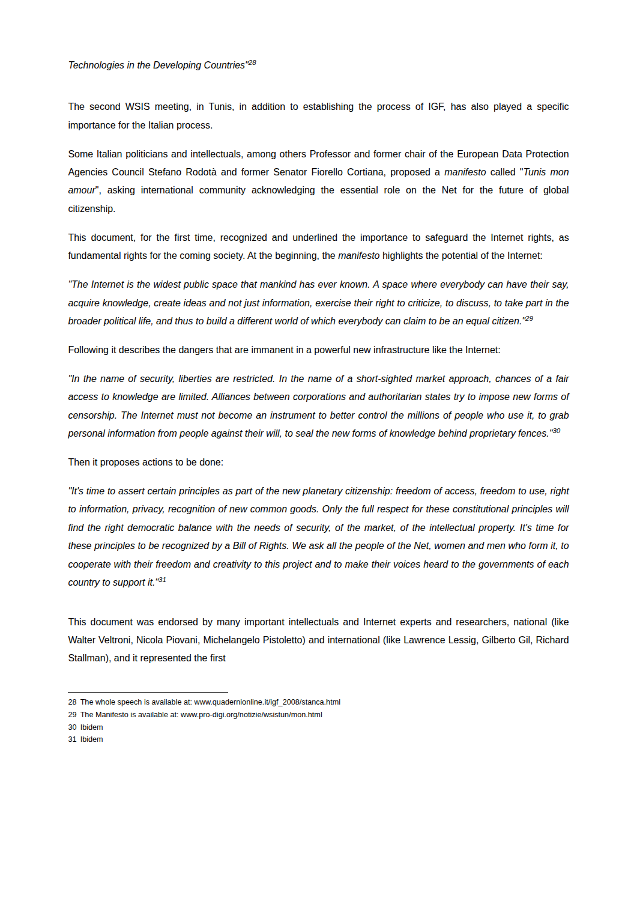Technologies in the Developing Countries"28
The second WSIS meeting, in Tunis, in addition to establishing the process of IGF, has also played a specific importance for the Italian process.
Some Italian politicians and intellectuals, among others Professor and former chair of the European Data Protection Agencies Council Stefano Rodotà and former Senator Fiorello Cortiana, proposed a manifesto called "Tunis mon amour", asking international community acknowledging the essential role on the Net for the future of global citizenship.
This document, for the first time, recognized and underlined the importance to safeguard the Internet rights, as fundamental rights for the coming society. At the beginning, the manifesto highlights the potential of the Internet:
"The Internet is the widest public space that mankind has ever known. A space where everybody can have their say, acquire knowledge, create ideas and not just information, exercise their right to criticize, to discuss, to take part in the broader political life, and thus to build a different world of which everybody can claim to be an equal citizen."29
Following it describes the dangers that are immanent in a powerful new infrastructure like the Internet:
"In the name of security, liberties are restricted. In the name of a short-sighted market approach, chances of a fair access to knowledge are limited. Alliances between corporations and authoritarian states try to impose new forms of censorship. The Internet must not become an instrument to better control the millions of people who use it, to grab personal information from people against their will, to seal the new forms of knowledge behind proprietary fences."30
Then it proposes actions to be done:
"It's time to assert certain principles as part of the new planetary citizenship: freedom of access, freedom to use, right to information, privacy, recognition of new common goods. Only the full respect for these constitutional principles will find the right democratic balance with the needs of security, of the market, of the intellectual property. It's time for these principles to be recognized by a Bill of Rights. We ask all the people of the Net, women and men who form it, to cooperate with their freedom and creativity to this project and to make their voices heard to the governments of each country to support it."31
This document was endorsed by many important intellectuals and Internet experts and researchers, national (like Walter Veltroni, Nicola Piovani, Michelangelo Pistoletto) and international (like Lawrence Lessig, Gilberto Gil, Richard Stallman), and it represented the first
28 The whole speech is available at: www.quadernionline.it/igf_2008/stanca.html
29 The Manifesto is available at: www.pro-digi.org/notizie/wsistun/mon.html
30 Ibidem
31 Ibidem